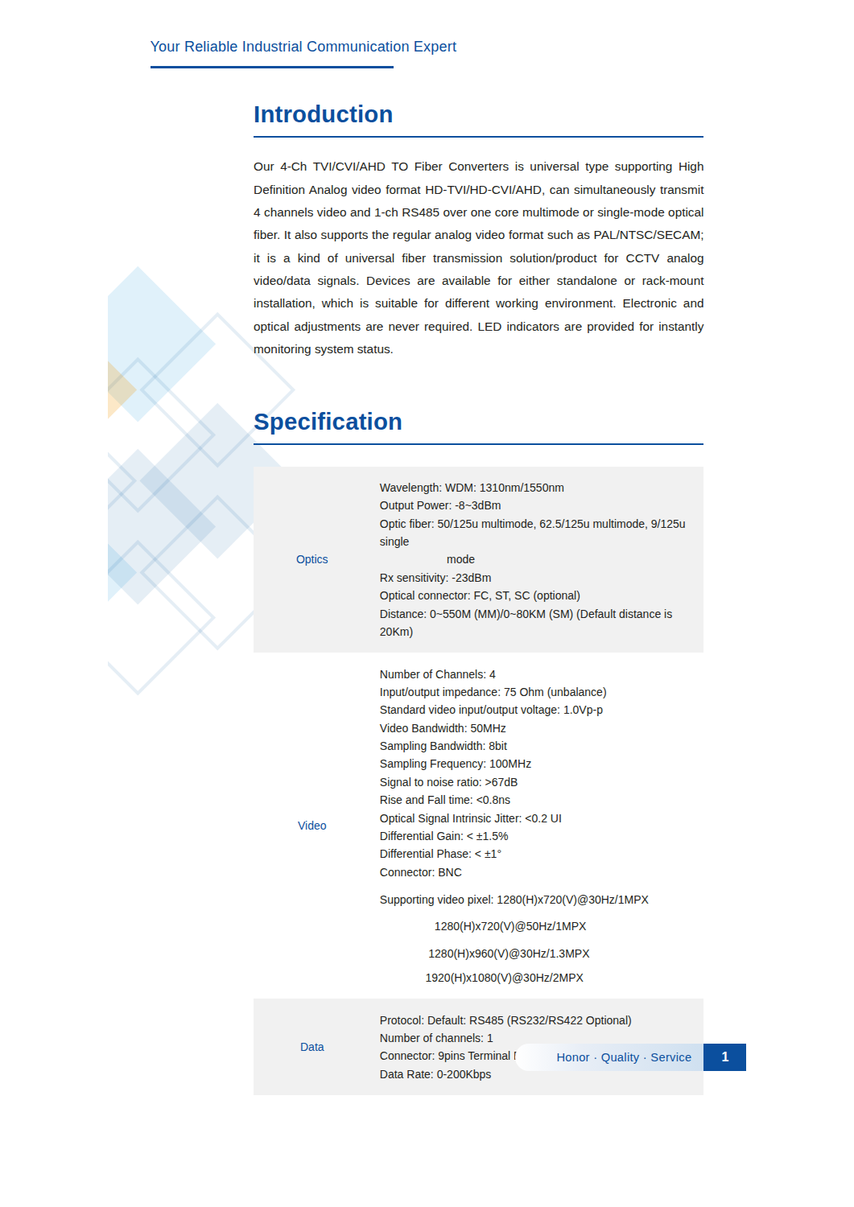Your Reliable Industrial Communication Expert
Introduction
Our 4-Ch TVI/CVI/AHD TO Fiber Converters is universal type supporting High Definition Analog video format HD-TVI/HD-CVI/AHD, can simultaneously transmit 4 channels video and 1-ch RS485 over one core multimode or single-mode optical fiber. It also supports the regular analog video format such as PAL/NTSC/SECAM; it is a kind of universal fiber transmission solution/product for CCTV analog video/data signals. Devices are available for either standalone or rack-mount installation, which is suitable for different working environment. Electronic and optical adjustments are never required. LED indicators are provided for instantly monitoring system status.
Specification
| Optics | Wavelength: WDM: 1310nm/1550nm Output Power: -8~3dBm Optic fiber: 50/125u multimode, 62.5/125u multimode, 9/125u single mode Rx sensitivity: -23dBm Optical connector: FC, ST, SC (optional) Distance: 0~550M (MM)/0~80KM (SM) (Default distance is 20Km) |
| Video | Number of Channels: 4 Input/output impedance: 75 Ohm (unbalance) Standard video input/output voltage: 1.0Vp-p Video Bandwidth: 50MHz Sampling Bandwidth: 8bit Sampling Frequency: 100MHz Signal to noise ratio: >67dB Rise and Fall time: <0.8ns Optical Signal Intrinsic Jitter: <0.2 UI Differential Gain: < ±1.5% Differential Phase: < ±1° Connector: BNC Supporting video pixel: 1280(H)x720(V)@30Hz/1MPX 1280(H)x720(V)@50Hz/1MPX 1280(H)x960(V)@30Hz/1.3MPX 1920(H)x1080(V)@30Hz/2MPX |
| Data | Protocol: Default: RS485 (RS232/RS422 Optional) Number of channels: 1 Connector: 9pins Terminal Blocks Data Rate: 0-200Kbps |
Honor · Quality · Service
1